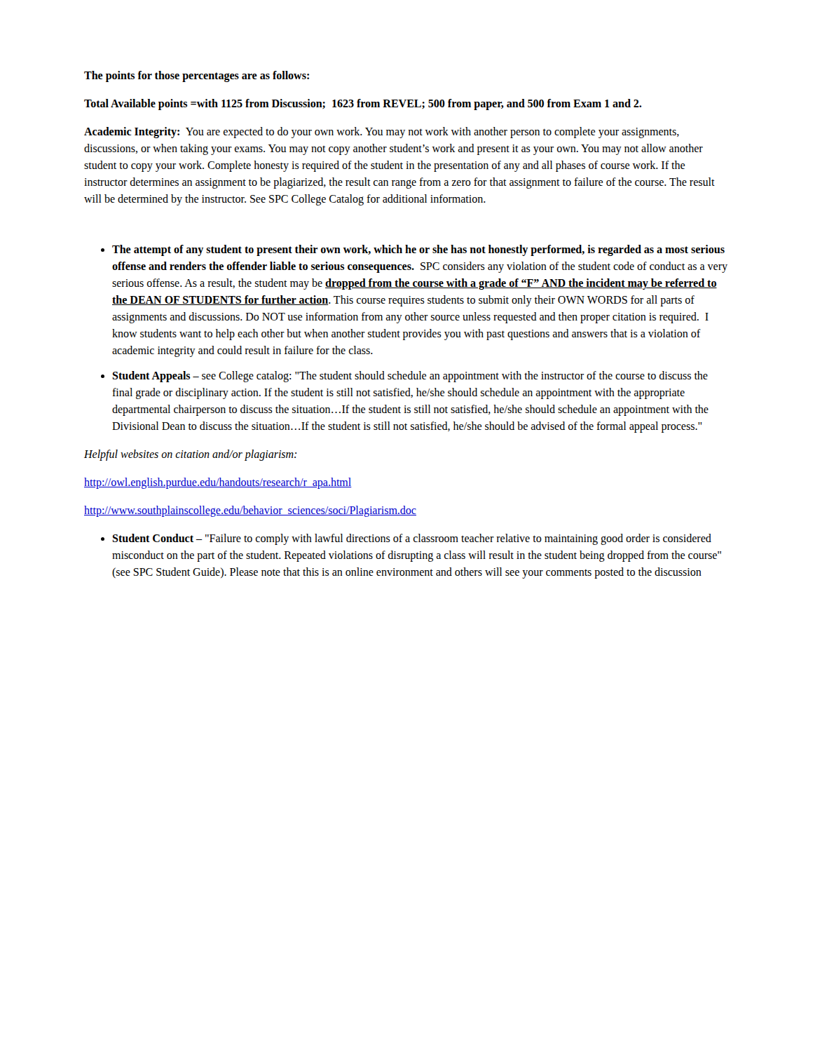The points for those percentages are as follows:
Total Available points =with 1125 from Discussion; 1623 from REVEL; 500 from paper, and 500 from Exam 1 and 2.
Academic Integrity: You are expected to do your own work. You may not work with another person to complete your assignments, discussions, or when taking your exams. You may not copy another student’s work and present it as your own. You may not allow another student to copy your work. Complete honesty is required of the student in the presentation of any and all phases of course work. If the instructor determines an assignment to be plagiarized, the result can range from a zero for that assignment to failure of the course. The result will be determined by the instructor. See SPC College Catalog for additional information.
The attempt of any student to present their own work, which he or she has not honestly performed, is regarded as a most serious offense and renders the offender liable to serious consequences. SPC considers any violation of the student code of conduct as a very serious offense. As a result, the student may be dropped from the course with a grade of “F” AND the incident may be referred to the DEAN OF STUDENTS for further action. This course requires students to submit only their OWN WORDS for all parts of assignments and discussions. Do NOT use information from any other source unless requested and then proper citation is required. I know students want to help each other but when another student provides you with past questions and answers that is a violation of academic integrity and could result in failure for the class.
Student Appeals – see College catalog: "The student should schedule an appointment with the instructor of the course to discuss the final grade or disciplinary action. If the student is still not satisfied, he/she should schedule an appointment with the appropriate departmental chairperson to discuss the situation…If the student is still not satisfied, he/she should schedule an appointment with the Divisional Dean to discuss the situation…If the student is still not satisfied, he/she should be advised of the formal appeal process."
Helpful websites on citation and/or plagiarism:
http://owl.english.purdue.edu/handouts/research/r_apa.html
http://www.southplainscollege.edu/behavior_sciences/soci/Plagiarism.doc
Student Conduct – "Failure to comply with lawful directions of a classroom teacher relative to maintaining good order is considered misconduct on the part of the student. Repeated violations of disrupting a class will result in the student being dropped from the course" (see SPC Student Guide). Please note that this is an online environment and others will see your comments posted to the discussion